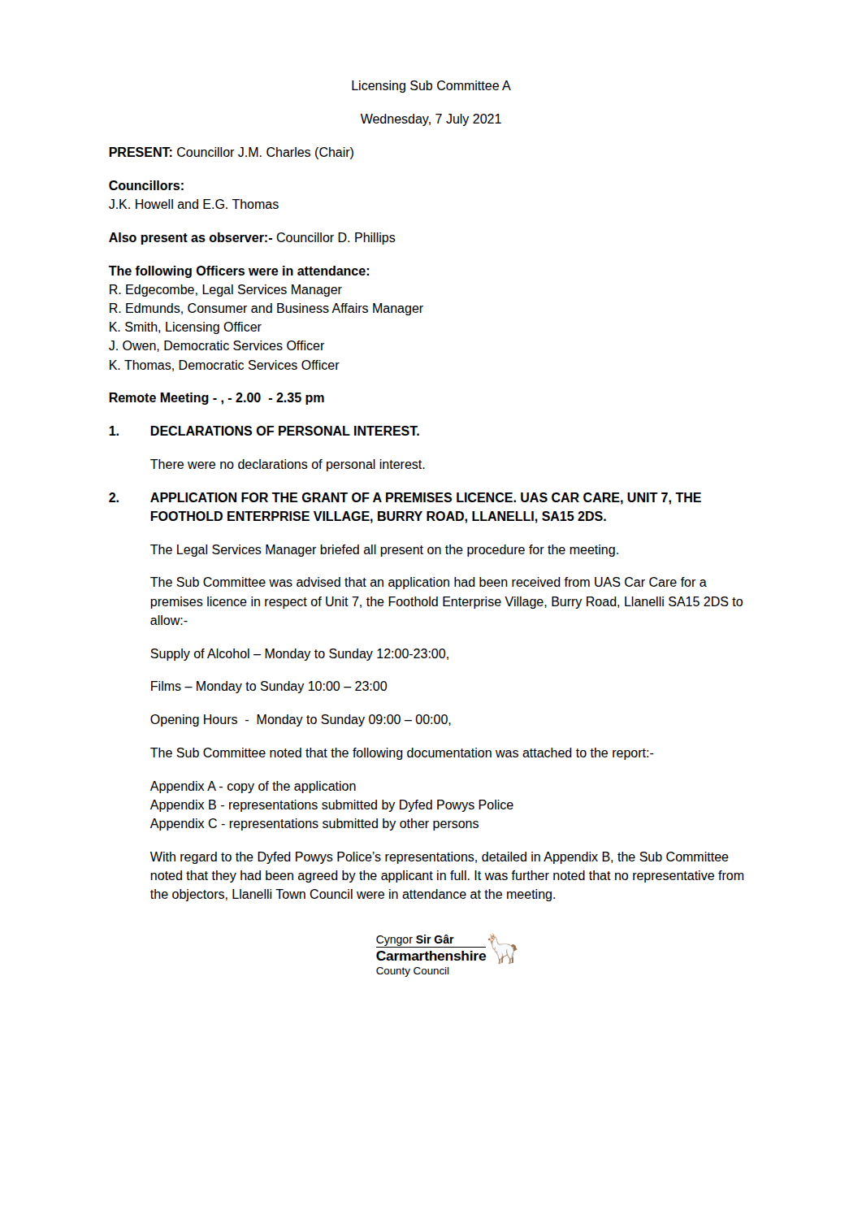Licensing Sub Committee A
Wednesday, 7 July 2021
PRESENT: Councillor J.M. Charles (Chair)
Councillors:
J.K. Howell and E.G. Thomas
Also present as observer:- Councillor D. Phillips
The following Officers were in attendance:
R. Edgecombe, Legal Services Manager
R. Edmunds, Consumer and Business Affairs Manager
K. Smith, Licensing Officer
J. Owen, Democratic Services Officer
K. Thomas, Democratic Services Officer
Remote Meeting - , - 2.00 - 2.35 pm
1.
DECLARATIONS OF PERSONAL INTEREST.
There were no declarations of personal interest.
2.
APPLICATION FOR THE GRANT OF A PREMISES LICENCE. UAS CAR CARE, UNIT 7, THE FOOTHOLD ENTERPRISE VILLAGE, BURRY ROAD, LLANELLI, SA15 2DS.
The Legal Services Manager briefed all present on the procedure for the meeting.
The Sub Committee was advised that an application had been received from UAS Car Care for a premises licence in respect of Unit 7, the Foothold Enterprise Village, Burry Road, Llanelli SA15 2DS to allow:-
Supply of Alcohol – Monday to Sunday 12:00-23:00,
Films – Monday to Sunday 10:00 – 23:00
Opening Hours - Monday to Sunday 09:00 – 00:00,
The Sub Committee noted that the following documentation was attached to the report:-
Appendix A - copy of the application
Appendix B - representations submitted by Dyfed Powys Police
Appendix C - representations submitted by other persons
With regard to the Dyfed Powys Police’s representations, detailed in Appendix B, the Sub Committee noted that they had been agreed by the applicant in full. It was further noted that no representative from the objectors, Llanelli Town Council were in attendance at the meeting.
Cyngor Sir Gâr
Carmarthenshire
County Council
🦙